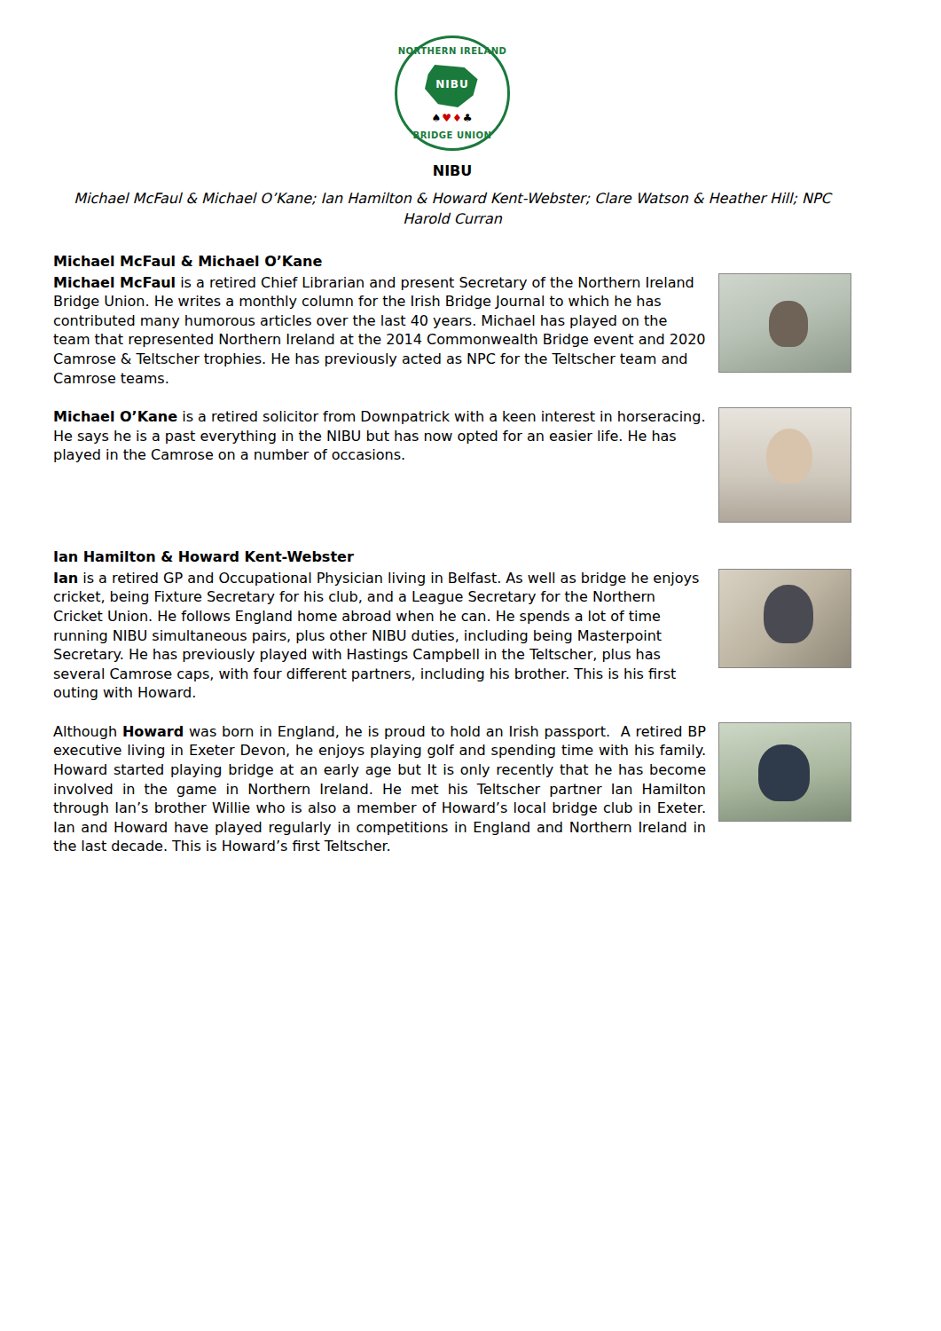NORTHERN IRELAND
NIBU
♠♥♦♣
BRIDGE UNION
NIBU
Michael McFaul & Michael O’Kane; Ian Hamilton & Howard Kent-Webster; Clare Watson & Heather Hill; NPC Harold Curran
Michael McFaul & Michael O’Kane
Michael McFaul is a retired Chief Librarian and present Secretary of the Northern Ireland Bridge Union. He writes a monthly column for the Irish Bridge Journal to which he has contributed many humorous articles over the last 40 years. Michael has played on the team that represented Northern Ireland at the 2014 Commonwealth Bridge event and 2020 Camrose & Teltscher trophies. He has previously acted as NPC for the Teltscher team and Camrose teams.
Michael O’Kane is a retired solicitor from Downpatrick with a keen interest in horseracing. He says he is a past everything in the NIBU but has now opted for an easier life. He has played in the Camrose on a number of occasions.
Ian Hamilton & Howard Kent-Webster
Ian is a retired GP and Occupational Physician living in Belfast. As well as bridge he enjoys cricket, being Fixture Secretary for his club, and a League Secretary for the Northern Cricket Union. He follows England home abroad when he can. He spends a lot of time running NIBU simultaneous pairs, plus other NIBU duties, including being Masterpoint Secretary. He has previously played with Hastings Campbell in the Teltscher, plus has several Camrose caps, with four different partners, including his brother. This is his first outing with Howard.
Although Howard was born in England, he is proud to hold an Irish passport. A retired BP executive living in Exeter Devon, he enjoys playing golf and spending time with his family. Howard started playing bridge at an early age but It is only recently that he has become involved in the game in Northern Ireland. He met his Teltscher partner Ian Hamilton through Ian’s brother Willie who is also a member of Howard’s local bridge club in Exeter. Ian and Howard have played regularly in competitions in England and Northern Ireland in the last decade. This is Howard’s first Teltscher.